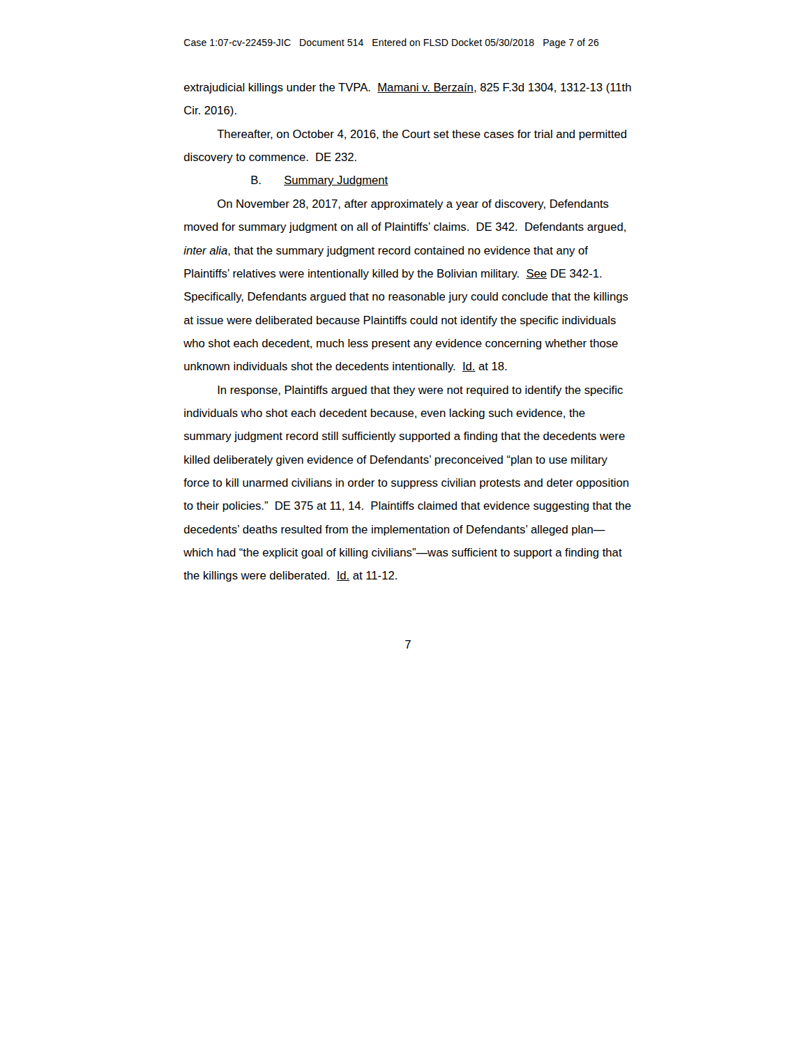Case 1:07-cv-22459-JIC Document 514 Entered on FLSD Docket 05/30/2018 Page 7 of 26
extrajudicial killings under the TVPA. Mamani v. Berzaín, 825 F.3d 1304, 1312-13 (11th Cir. 2016).
Thereafter, on October 4, 2016, the Court set these cases for trial and permitted discovery to commence. DE 232.
B. Summary Judgment
On November 28, 2017, after approximately a year of discovery, Defendants moved for summary judgment on all of Plaintiffs’ claims. DE 342. Defendants argued, inter alia, that the summary judgment record contained no evidence that any of Plaintiffs’ relatives were intentionally killed by the Bolivian military. See DE 342-1. Specifically, Defendants argued that no reasonable jury could conclude that the killings at issue were deliberated because Plaintiffs could not identify the specific individuals who shot each decedent, much less present any evidence concerning whether those unknown individuals shot the decedents intentionally. Id. at 18.
In response, Plaintiffs argued that they were not required to identify the specific individuals who shot each decedent because, even lacking such evidence, the summary judgment record still sufficiently supported a finding that the decedents were killed deliberately given evidence of Defendants’ preconceived “plan to use military force to kill unarmed civilians in order to suppress civilian protests and deter opposition to their policies.” DE 375 at 11, 14. Plaintiffs claimed that evidence suggesting that the decedents’ deaths resulted from the implementation of Defendants’ alleged plan—which had “the explicit goal of killing civilians”—was sufficient to support a finding that the killings were deliberated. Id. at 11-12.
7